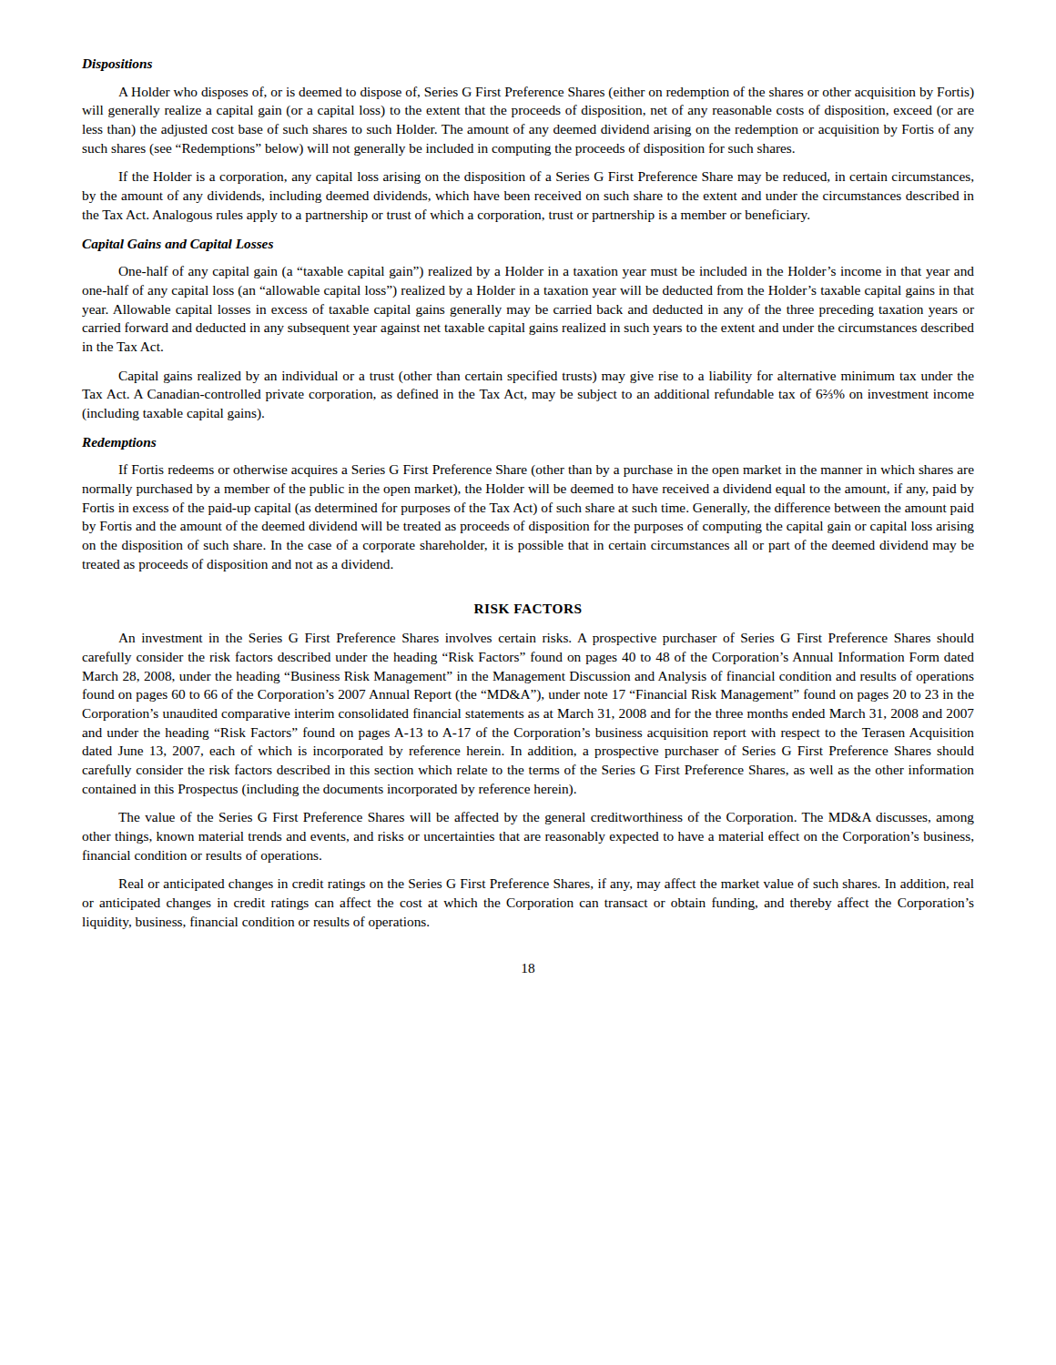Dispositions
A Holder who disposes of, or is deemed to dispose of, Series G First Preference Shares (either on redemption of the shares or other acquisition by Fortis) will generally realize a capital gain (or a capital loss) to the extent that the proceeds of disposition, net of any reasonable costs of disposition, exceed (or are less than) the adjusted cost base of such shares to such Holder. The amount of any deemed dividend arising on the redemption or acquisition by Fortis of any such shares (see “Redemptions” below) will not generally be included in computing the proceeds of disposition for such shares.
If the Holder is a corporation, any capital loss arising on the disposition of a Series G First Preference Share may be reduced, in certain circumstances, by the amount of any dividends, including deemed dividends, which have been received on such share to the extent and under the circumstances described in the Tax Act. Analogous rules apply to a partnership or trust of which a corporation, trust or partnership is a member or beneficiary.
Capital Gains and Capital Losses
One-half of any capital gain (a “taxable capital gain”) realized by a Holder in a taxation year must be included in the Holder’s income in that year and one-half of any capital loss (an “allowable capital loss”) realized by a Holder in a taxation year will be deducted from the Holder’s taxable capital gains in that year. Allowable capital losses in excess of taxable capital gains generally may be carried back and deducted in any of the three preceding taxation years or carried forward and deducted in any subsequent year against net taxable capital gains realized in such years to the extent and under the circumstances described in the Tax Act.
Capital gains realized by an individual or a trust (other than certain specified trusts) may give rise to a liability for alternative minimum tax under the Tax Act. A Canadian-controlled private corporation, as defined in the Tax Act, may be subject to an additional refundable tax of 6⅔% on investment income (including taxable capital gains).
Redemptions
If Fortis redeems or otherwise acquires a Series G First Preference Share (other than by a purchase in the open market in the manner in which shares are normally purchased by a member of the public in the open market), the Holder will be deemed to have received a dividend equal to the amount, if any, paid by Fortis in excess of the paid-up capital (as determined for purposes of the Tax Act) of such share at such time. Generally, the difference between the amount paid by Fortis and the amount of the deemed dividend will be treated as proceeds of disposition for the purposes of computing the capital gain or capital loss arising on the disposition of such share. In the case of a corporate shareholder, it is possible that in certain circumstances all or part of the deemed dividend may be treated as proceeds of disposition and not as a dividend.
RISK FACTORS
An investment in the Series G First Preference Shares involves certain risks. A prospective purchaser of Series G First Preference Shares should carefully consider the risk factors described under the heading “Risk Factors” found on pages 40 to 48 of the Corporation’s Annual Information Form dated March 28, 2008, under the heading “Business Risk Management” in the Management Discussion and Analysis of financial condition and results of operations found on pages 60 to 66 of the Corporation’s 2007 Annual Report (the “MD&A”), under note 17 “Financial Risk Management” found on pages 20 to 23 in the Corporation’s unaudited comparative interim consolidated financial statements as at March 31, 2008 and for the three months ended March 31, 2008 and 2007 and under the heading “Risk Factors” found on pages A-13 to A-17 of the Corporation’s business acquisition report with respect to the Terasen Acquisition dated June 13, 2007, each of which is incorporated by reference herein. In addition, a prospective purchaser of Series G First Preference Shares should carefully consider the risk factors described in this section which relate to the terms of the Series G First Preference Shares, as well as the other information contained in this Prospectus (including the documents incorporated by reference herein).
The value of the Series G First Preference Shares will be affected by the general creditworthiness of the Corporation. The MD&A discusses, among other things, known material trends and events, and risks or uncertainties that are reasonably expected to have a material effect on the Corporation’s business, financial condition or results of operations.
Real or anticipated changes in credit ratings on the Series G First Preference Shares, if any, may affect the market value of such shares. In addition, real or anticipated changes in credit ratings can affect the cost at which the Corporation can transact or obtain funding, and thereby affect the Corporation’s liquidity, business, financial condition or results of operations.
18